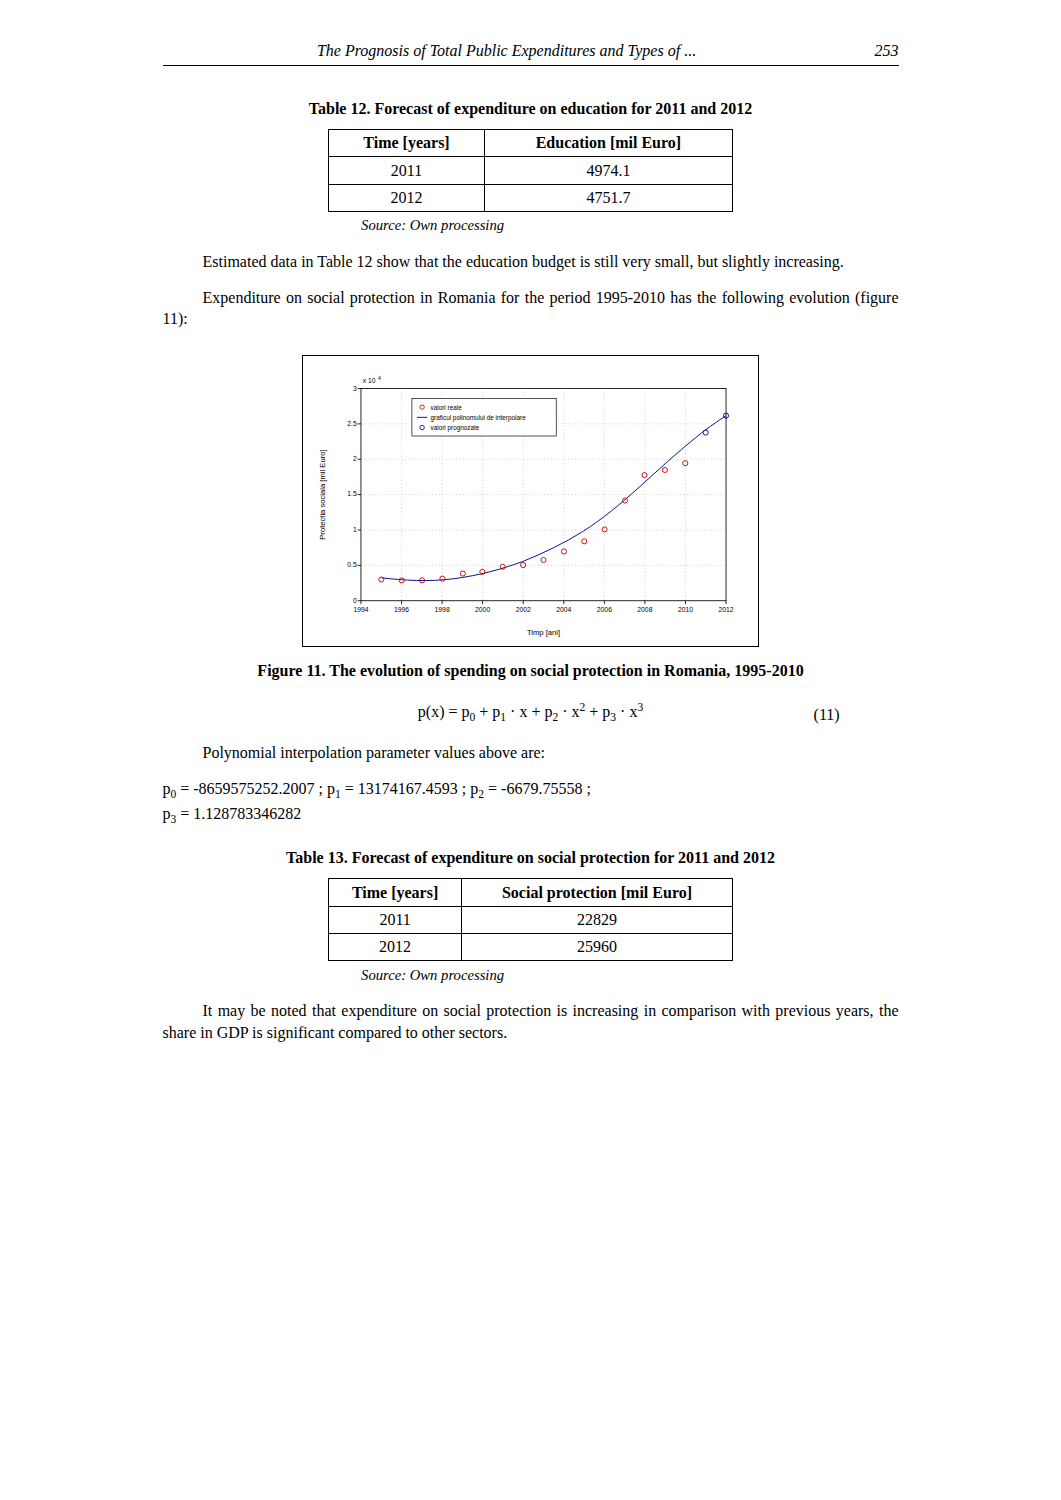The Prognosis of Total Public Expenditures and Types of ...
253
Table 12. Forecast of expenditure on education for 2011 and 2012
| Time [years] | Education [mil Euro] |
| --- | --- |
| 2011 | 4974.1 |
| 2012 | 4751.7 |
Source: Own processing
Estimated data in Table 12 show that the education budget is still very small, but slightly increasing.
Expenditure on social protection in Romania for the period 1995-2010 has the following evolution (figure 11):
Protectia sociala [mil Euro] Timp [ani] x 10 4 3 2.5 2 1.5 1 0.5 0 1994 1996 1998 2000 2002 2004 2006 2008 2010 2012 valori reale graficul polinomului de interpolare valori prognozate
Figure 11. The evolution of spending on social protection in Romania, 1995-2010
(11) p(x) = p0 + p1 · x + p2 · x2 + p3 · x3
Polynomial interpolation parameter values above are:
p0 = -8659575252.2007 ; p1 = 13174167.4593 ; p2 = -6679.75558 ;
p3 = 1.128783346282
Table 13. Forecast of expenditure on social protection for 2011 and 2012
| Time [years] | Social protection [mil Euro] |
| --- | --- |
| 2011 | 22829 |
| 2012 | 25960 |
Source: Own processing
It may be noted that expenditure on social protection is increasing in comparison with previous years, the share in GDP is significant compared to other sectors.